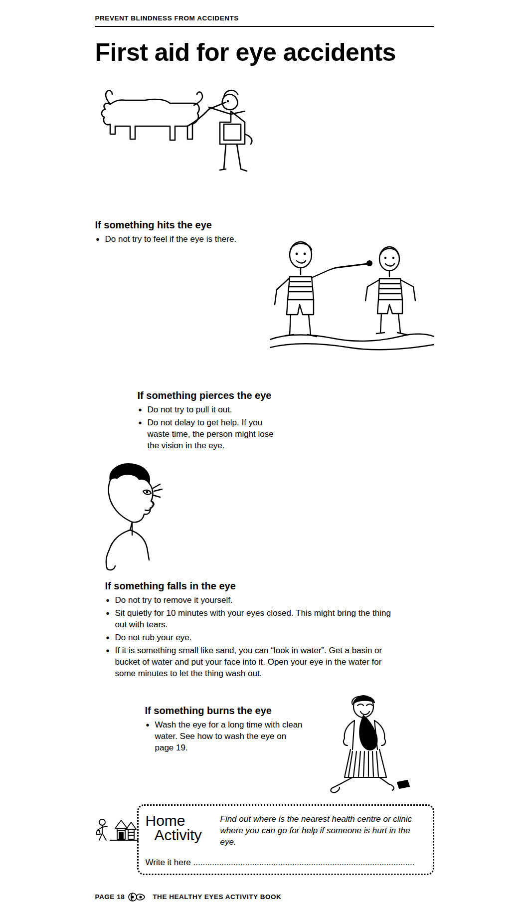Prevent blindness from accidents
First aid for eye accidents
If something hits the eye
Do not try to feel if the eye is there.
If something pierces the eye
Do not try to pull it out.
Do not delay to get help. If you waste time, the person might lose the vision in the eye.
If something falls in the eye
Do not try to remove it yourself.
Sit quietly for 10 minutes with your eyes closed. This might bring the thing out with tears.
Do not rub your eye.
If it is something small like sand, you can “look in water”. Get a basin or bucket of water and put your face into it. Open your eye in the water for some minutes to let the thing wash out.
If something burns the eye
Wash the eye for a long time with clean water. See how to wash the eye on page 19.
Home Activity
Find out where is the nearest health centre or clinic where you can go for help if someone is hurt in the eye.
Write it here ..............................................................................................
Page 18 The Healthy Eyes Activity Book